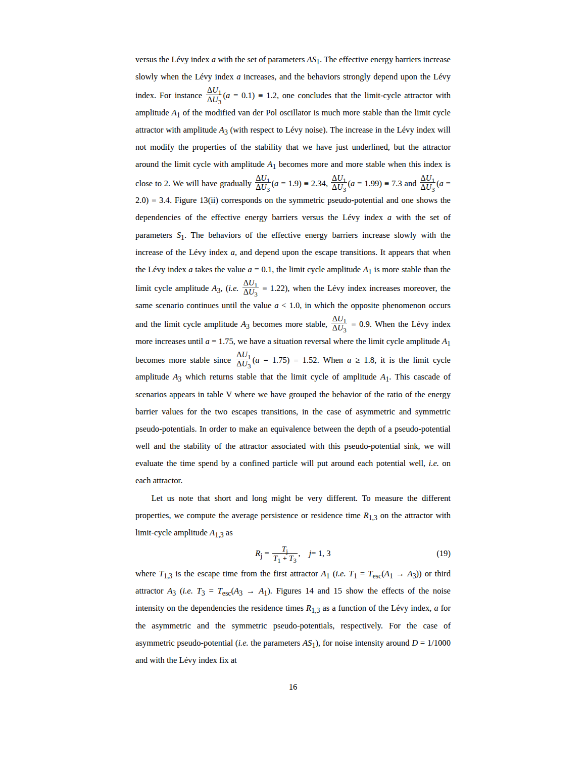versus the Lévy index a with the set of parameters AS1. The effective energy barriers increase slowly when the Lévy index a increases, and the behaviors strongly depend upon the Lévy index. For instance ΔU1 ΔU3(a = 0.1) ≡ 1.2, one concludes that the limit-cycle attractor with amplitude A1 of the modified van der Pol oscillator is much more stable than the limit cycle attractor with amplitude A3 (with respect to Lévy noise). The increase in the Lévy index will not modify the properties of the stability that we have just underlined, but the attractor around the limit cycle with amplitude A1 becomes more and more stable when this index is close to 2. We will have gradually ΔU1 ΔU3(a = 1.9) ≡ 2.34, ΔU1 ΔU3(a = 1.99) ≡ 7.3 and ΔU1 ΔU3(a = 2.0) ≡ 3.4. Figure 13(ii) corresponds on the symmetric pseudo-potential and one shows the dependencies of the effective energy barriers versus the Lévy index a with the set of parameters S1. The behaviors of the effective energy barriers increase slowly with the increase of the Lévy index a, and depend upon the escape transitions. It appears that when the Lévy index a takes the value a = 0.1, the limit cycle amplitude A1 is more stable than the limit cycle amplitude A3, (i.e. ΔU1 ΔU3 ≡ 1.22), when the Lévy index increases moreover, the same scenario continues until the value a < 1.0, in which the opposite phenomenon occurs and the limit cycle amplitude A3 becomes more stable, ΔU1 ΔU3 ≡ 0.9. When the Lévy index more increases until a = 1.75, we have a situation reversal where the limit cycle amplitude A1 becomes more stable since ΔU1 ΔU3(a = 1.75) ≡ 1.52. When a ≥ 1.8, it is the limit cycle amplitude A3 which returns stable that the limit cycle of amplitude A1. This cascade of scenarios appears in table V where we have grouped the behavior of the ratio of the energy barrier values for the two escapes transitions, in the case of asymmetric and symmetric pseudo-potentials. In order to make an equivalence between the depth of a pseudo-potential well and the stability of the attractor associated with this pseudo-potential sink, we will evaluate the time spend by a confined particle will put around each potential well, i.e. on each attractor.
Let us note that short and long might be very different. To measure the different properties, we compute the average persistence or residence time R1,3 on the attractor with limit-cycle amplitude A1,3 as
Rj = Tj T1 + T3, j = 1, 3 (19)
where T1,3 is the escape time from the first attractor A1 (i.e. T1 = Tesc(A1 → A3)) or third attractor A3 (i.e. T3 = Tesc(A3 → A1). Figures 14 and 15 show the effects of the noise intensity on the dependencies the residence times R1,3 as a function of the Lévy index, a for the asymmetric and the symmetric pseudo-potentials, respectively. For the case of asymmetric pseudo-potential (i.e. the parameters AS1), for noise intensity around D = 1/1000 and with the Lévy index fix at
16